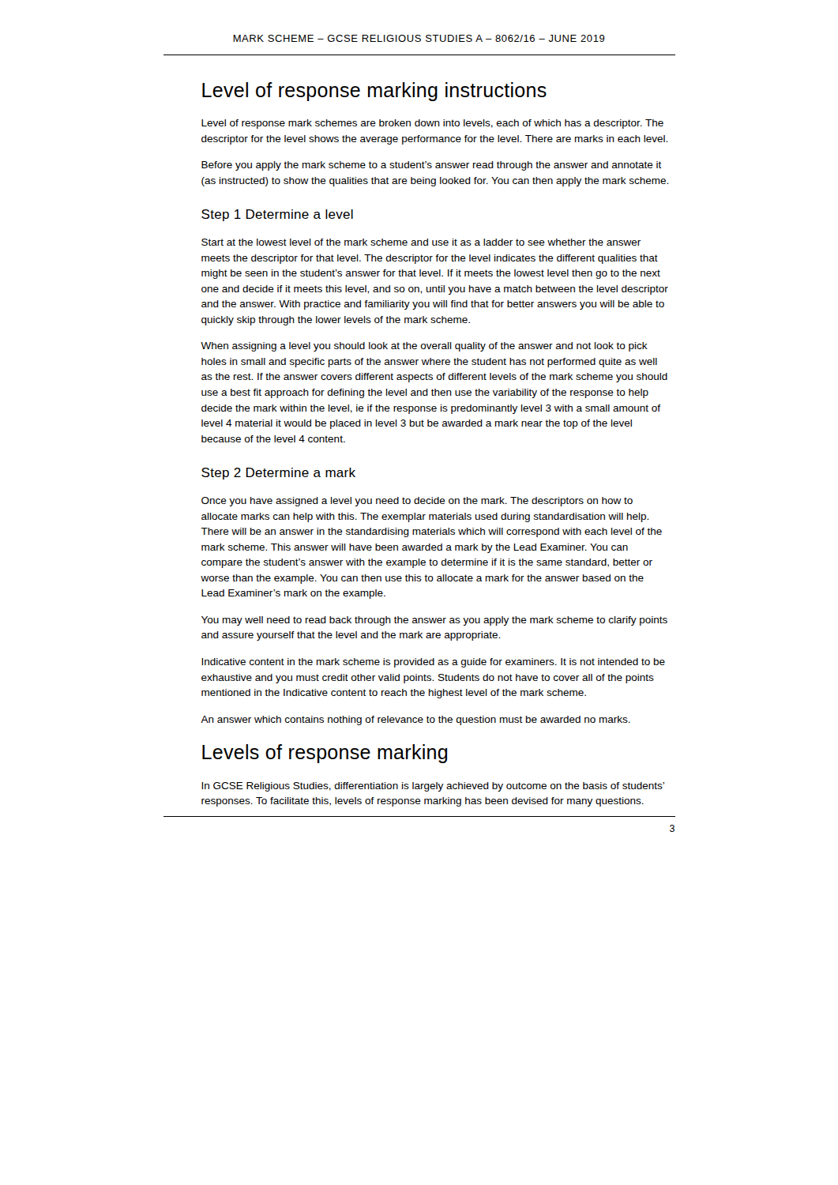MARK SCHEME – GCSE RELIGIOUS STUDIES A – 8062/16 – JUNE 2019
Level of response marking instructions
Level of response mark schemes are broken down into levels, each of which has a descriptor. The descriptor for the level shows the average performance for the level. There are marks in each level.
Before you apply the mark scheme to a student’s answer read through the answer and annotate it (as instructed) to show the qualities that are being looked for. You can then apply the mark scheme.
Step 1 Determine a level
Start at the lowest level of the mark scheme and use it as a ladder to see whether the answer meets the descriptor for that level. The descriptor for the level indicates the different qualities that might be seen in the student’s answer for that level. If it meets the lowest level then go to the next one and decide if it meets this level, and so on, until you have a match between the level descriptor and the answer. With practice and familiarity you will find that for better answers you will be able to quickly skip through the lower levels of the mark scheme.
When assigning a level you should look at the overall quality of the answer and not look to pick holes in small and specific parts of the answer where the student has not performed quite as well as the rest. If the answer covers different aspects of different levels of the mark scheme you should use a best fit approach for defining the level and then use the variability of the response to help decide the mark within the level, ie if the response is predominantly level 3 with a small amount of level 4 material it would be placed in level 3 but be awarded a mark near the top of the level because of the level 4 content.
Step 2 Determine a mark
Once you have assigned a level you need to decide on the mark. The descriptors on how to allocate marks can help with this. The exemplar materials used during standardisation will help. There will be an answer in the standardising materials which will correspond with each level of the mark scheme. This answer will have been awarded a mark by the Lead Examiner. You can compare the student’s answer with the example to determine if it is the same standard, better or worse than the example. You can then use this to allocate a mark for the answer based on the Lead Examiner’s mark on the example.
You may well need to read back through the answer as you apply the mark scheme to clarify points and assure yourself that the level and the mark are appropriate.
Indicative content in the mark scheme is provided as a guide for examiners. It is not intended to be exhaustive and you must credit other valid points. Students do not have to cover all of the points mentioned in the Indicative content to reach the highest level of the mark scheme.
An answer which contains nothing of relevance to the question must be awarded no marks.
Levels of response marking
In GCSE Religious Studies, differentiation is largely achieved by outcome on the basis of students’ responses. To facilitate this, levels of response marking has been devised for many questions.
3